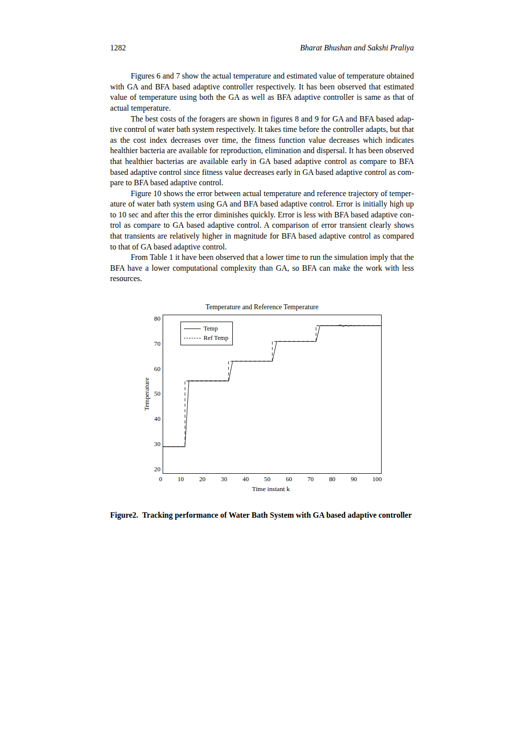1282 Bharat Bhushan and Sakshi Praliya
Figures 6 and 7 show the actual temperature and estimated value of temperature obtained with GA and BFA based adaptive controller respectively. It has been observed that estimated value of temperature using both the GA as well as BFA adaptive controller is same as that of actual temperature.
The best costs of the foragers are shown in figures 8 and 9 for GA and BFA based adaptive control of water bath system respectively. It takes time before the controller adapts, but that as the cost index decreases over time, the fitness function value decreases which indicates healthier bacteria are available for reproduction, elimination and dispersal. It has been observed that healthier bacterias are available early in GA based adaptive control as compare to BFA based adaptive control since fitness value decreases early in GA based adaptive control as compare to BFA based adaptive control.
Figure 10 shows the error between actual temperature and reference trajectory of temperature of water bath system using GA and BFA based adaptive control. Error is initially high up to 10 sec and after this the error diminishes quickly. Error is less with BFA based adaptive control as compare to GA based adaptive control. A comparison of error transient clearly shows that transients are relatively higher in magnitude for BFA based adaptive control as compared to that of GA based adaptive control.
From Table 1 it have been observed that a lower time to run the simulation imply that the BFA have a lower computational complexity than GA, so BFA can make the work with less resources.
Temperature and Reference Temperature
Temperature
80 70 60 50 40 30 20
Temp
Ref Temp
0102030405060708090100
Time instant k
Figure2. Tracking performance of Water Bath System with GA based adaptive controller